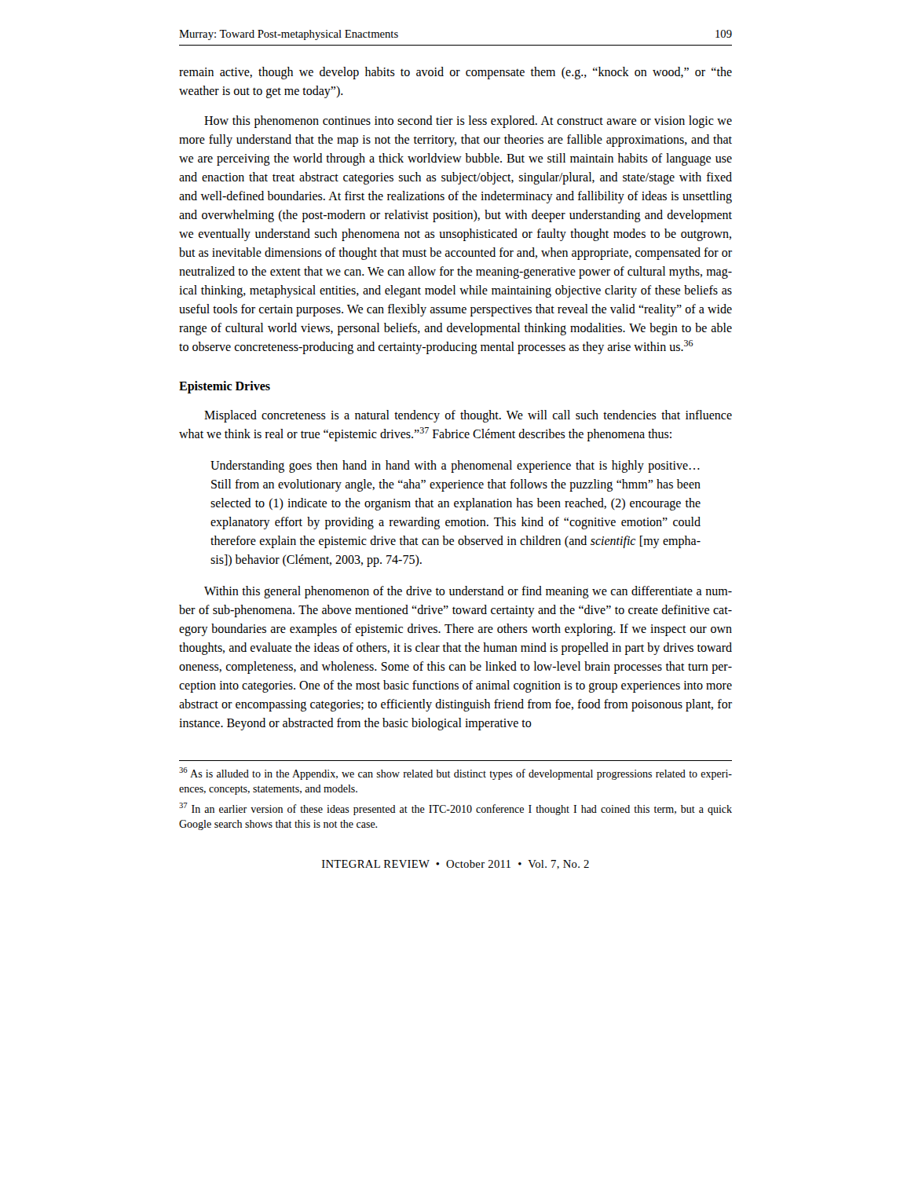Murray: Toward Post-metaphysical Enactments 109
remain active, though we develop habits to avoid or compensate them (e.g., “knock on wood,” or “the weather is out to get me today”).
How this phenomenon continues into second tier is less explored. At construct aware or vision logic we more fully understand that the map is not the territory, that our theories are fallible approximations, and that we are perceiving the world through a thick worldview bubble. But we still maintain habits of language use and enaction that treat abstract categories such as subject/object, singular/plural, and state/stage with fixed and well-defined boundaries. At first the realizations of the indeterminacy and fallibility of ideas is unsettling and overwhelming (the post-modern or relativist position), but with deeper understanding and development we eventually understand such phenomena not as unsophisticated or faulty thought modes to be outgrown, but as inevitable dimensions of thought that must be accounted for and, when appropriate, compensated for or neutralized to the extent that we can. We can allow for the meaning-generative power of cultural myths, magical thinking, metaphysical entities, and elegant model while maintaining objective clarity of these beliefs as useful tools for certain purposes. We can flexibly assume perspectives that reveal the valid “reality” of a wide range of cultural world views, personal beliefs, and developmental thinking modalities. We begin to be able to observe concreteness-producing and certainty-producing mental processes as they arise within us.36
Epistemic Drives
Misplaced concreteness is a natural tendency of thought. We will call such tendencies that influence what we think is real or true “epistemic drives.”37 Fabrice Clément describes the phenomena thus:
Understanding goes then hand in hand with a phenomenal experience that is highly positive…Still from an evolutionary angle, the “aha” experience that follows the puzzling “hmm” has been selected to (1) indicate to the organism that an explanation has been reached, (2) encourage the explanatory effort by providing a rewarding emotion. This kind of “cognitive emotion” could therefore explain the epistemic drive that can be observed in children (and scientific [my emphasis]) behavior (Clément, 2003, pp. 74-75).
Within this general phenomenon of the drive to understand or find meaning we can differentiate a number of sub-phenomena. The above mentioned “drive” toward certainty and the “dive” to create definitive category boundaries are examples of epistemic drives. There are others worth exploring. If we inspect our own thoughts, and evaluate the ideas of others, it is clear that the human mind is propelled in part by drives toward oneness, completeness, and wholeness. Some of this can be linked to low-level brain processes that turn perception into categories. One of the most basic functions of animal cognition is to group experiences into more abstract or encompassing categories; to efficiently distinguish friend from foe, food from poisonous plant, for instance. Beyond or abstracted from the basic biological imperative to
36 As is alluded to in the Appendix, we can show related but distinct types of developmental progressions related to experiences, concepts, statements, and models.
37 In an earlier version of these ideas presented at the ITC-2010 conference I thought I had coined this term, but a quick Google search shows that this is not the case.
INTEGRAL REVIEW • October 2011 • Vol. 7, No. 2